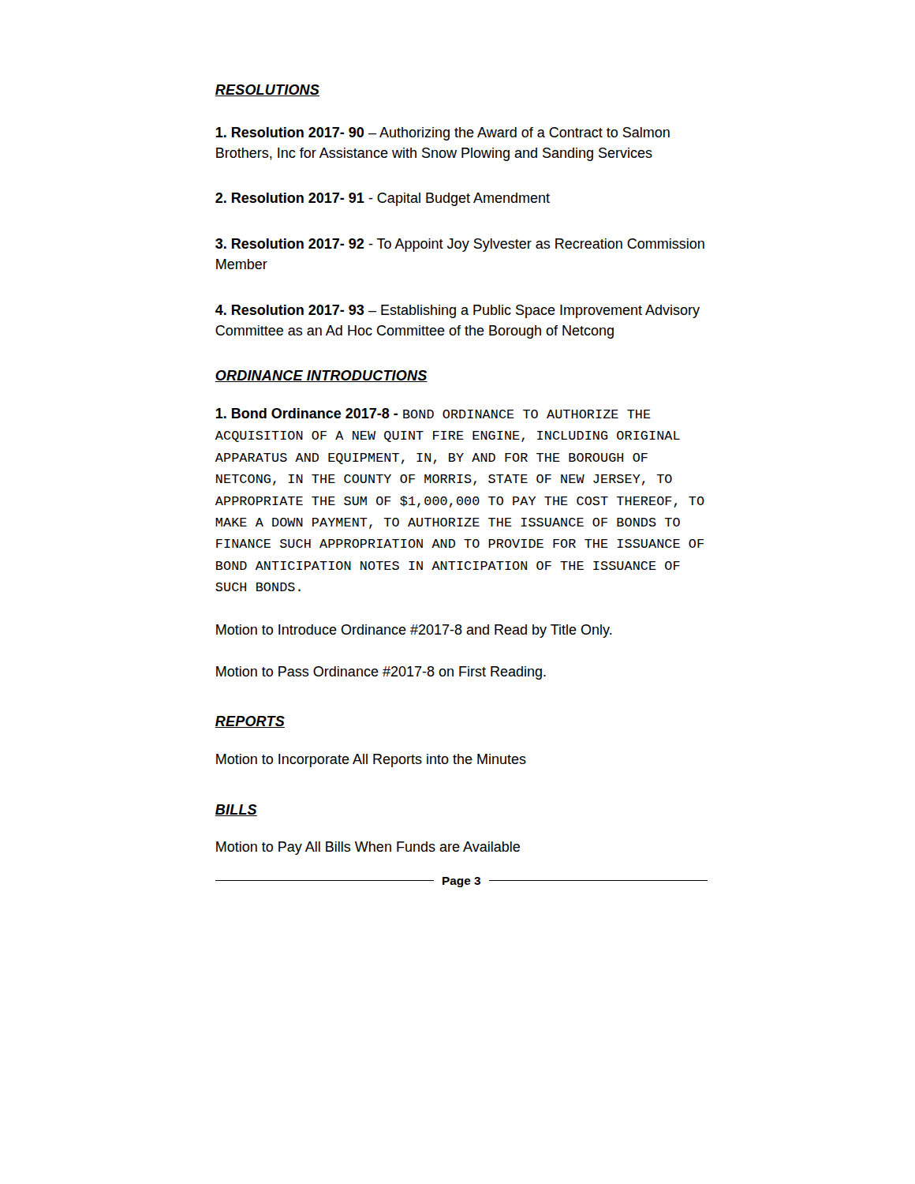RESOLUTIONS
1. Resolution 2017- 90 – Authorizing the Award of a Contract to Salmon Brothers, Inc for Assistance with Snow Plowing and Sanding Services
2. Resolution 2017- 91 - Capital Budget Amendment
3. Resolution 2017- 92 - To Appoint Joy Sylvester as Recreation Commission Member
4. Resolution 2017- 93 – Establishing a Public Space Improvement Advisory Committee as an Ad Hoc Committee of the Borough of Netcong
ORDINANCE INTRODUCTIONS
1. Bond Ordinance 2017-8 - BOND ORDINANCE TO AUTHORIZE THE ACQUISITION OF A NEW QUINT FIRE ENGINE, INCLUDING ORIGINAL APPARATUS AND EQUIPMENT, IN, BY AND FOR THE BOROUGH OF NETCONG, IN THE COUNTY OF MORRIS, STATE OF NEW JERSEY, TO APPROPRIATE THE SUM OF $1,000,000 TO PAY THE COST THEREOF, TO MAKE A DOWN PAYMENT, TO AUTHORIZE THE ISSUANCE OF BONDS TO FINANCE SUCH APPROPRIATION AND TO PROVIDE FOR THE ISSUANCE OF BOND ANTICIPATION NOTES IN ANTICIPATION OF THE ISSUANCE OF SUCH BONDS.
Motion to Introduce Ordinance #2017-8 and Read by Title Only.
Motion to Pass Ordinance #2017-8 on First Reading.
REPORTS
Motion to Incorporate All Reports into the Minutes
BILLS
Motion to Pay All Bills When Funds are Available
Page 3